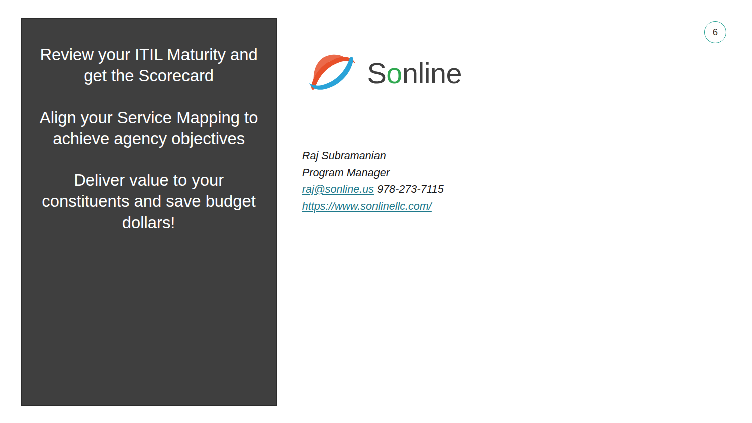6
Review your ITIL Maturity and get the Scorecard
Align your Service Mapping to achieve agency objectives
Deliver value to your constituents and save budget dollars!
Sonline
Raj Subramanian
Program Manager
raj@sonline.us 978-273-7115
https://www.sonlinellc.com/